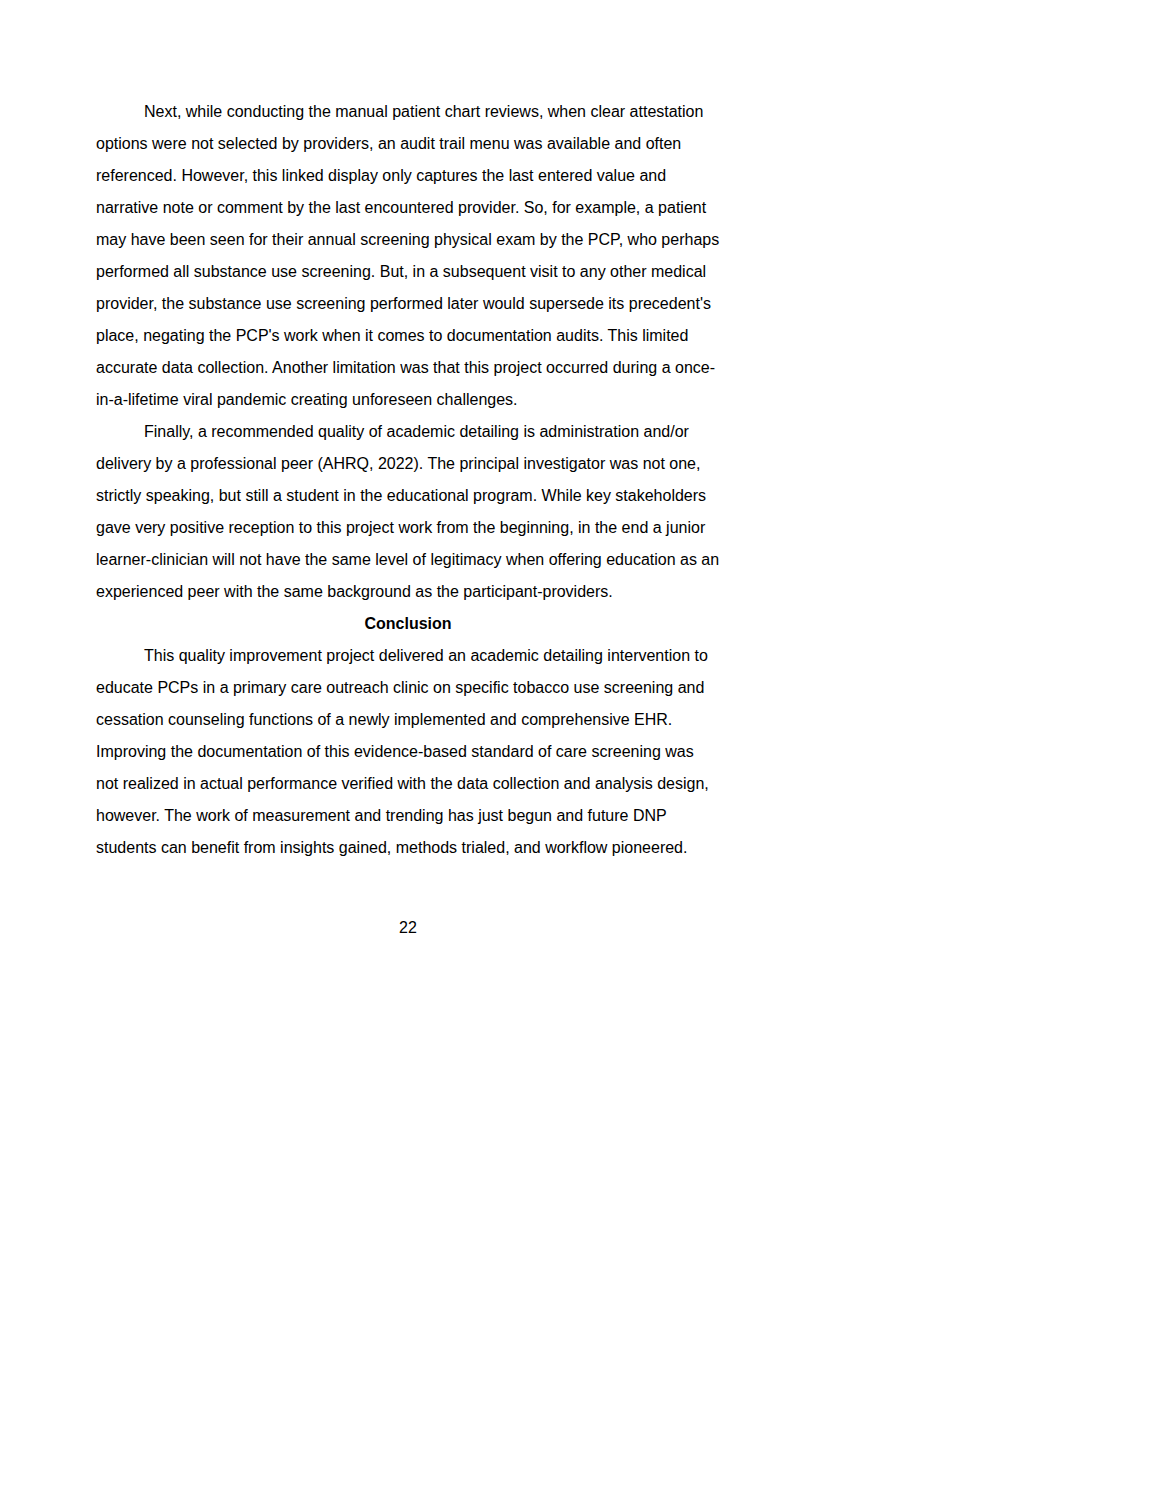Next, while conducting the manual patient chart reviews, when clear attestation options were not selected by providers, an audit trail menu was available and often referenced. However, this linked display only captures the last entered value and narrative note or comment by the last encountered provider. So, for example, a patient may have been seen for their annual screening physical exam by the PCP, who perhaps performed all substance use screening. But, in a subsequent visit to any other medical provider, the substance use screening performed later would supersede its precedent's place, negating the PCP's work when it comes to documentation audits. This limited accurate data collection. Another limitation was that this project occurred during a once-in-a-lifetime viral pandemic creating unforeseen challenges.
Finally, a recommended quality of academic detailing is administration and/or delivery by a professional peer (AHRQ, 2022). The principal investigator was not one, strictly speaking, but still a student in the educational program. While key stakeholders gave very positive reception to this project work from the beginning, in the end a junior learner-clinician will not have the same level of legitimacy when offering education as an experienced peer with the same background as the participant-providers.
Conclusion
This quality improvement project delivered an academic detailing intervention to educate PCPs in a primary care outreach clinic on specific tobacco use screening and cessation counseling functions of a newly implemented and comprehensive EHR. Improving the documentation of this evidence-based standard of care screening was not realized in actual performance verified with the data collection and analysis design, however. The work of measurement and trending has just begun and future DNP students can benefit from insights gained, methods trialed, and workflow pioneered.
22